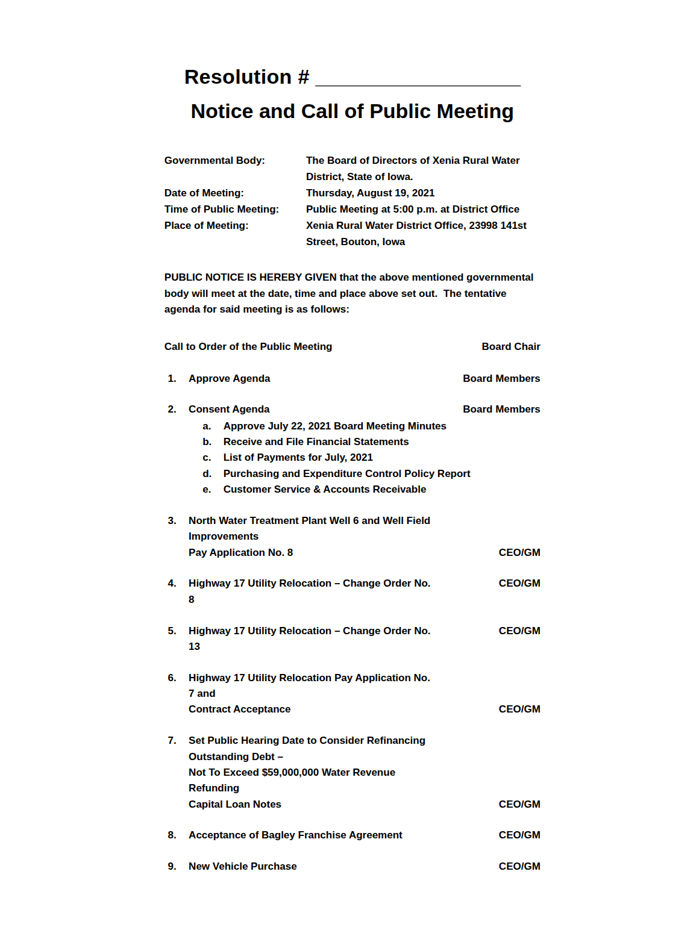Resolution # __________________ Notice and Call of Public Meeting
| Governmental Body: | The Board of Directors of Xenia Rural Water District, State of Iowa. |
| Date of Meeting: | Thursday, August 19, 2021 |
| Time of Public Meeting: | Public Meeting at 5:00 p.m. at District Office |
| Place of Meeting: | Xenia Rural Water District Office, 23998 141st Street, Bouton, Iowa |
PUBLIC NOTICE IS HEREBY GIVEN that the above mentioned governmental body will meet at the date, time and place above set out. The tentative agenda for said meeting is as follows:
Call to Order of the Public Meeting
Board Chair
Approve Agenda
Board Members
Consent Agenda
Board Members
Approve July 22, 2021 Board Meeting Minutes
Receive and File Financial Statements
List of Payments for July, 2021
Purchasing and Expenditure Control Policy Report
Customer Service & Accounts Receivable
North Water Treatment Plant Well 6 and Well Field Improvements Pay Application No. 8
CEO/GM
Highway 17 Utility Relocation – Change Order No. 8
CEO/GM
Highway 17 Utility Relocation – Change Order No. 13
CEO/GM
Highway 17 Utility Relocation Pay Application No. 7 and Contract Acceptance
CEO/GM
Set Public Hearing Date to Consider Refinancing Outstanding Debt – Not To Exceed $59,000,000 Water Revenue Refunding Capital Loan Notes
CEO/GM
Acceptance of Bagley Franchise Agreement
CEO/GM
New Vehicle Purchase
CEO/GM